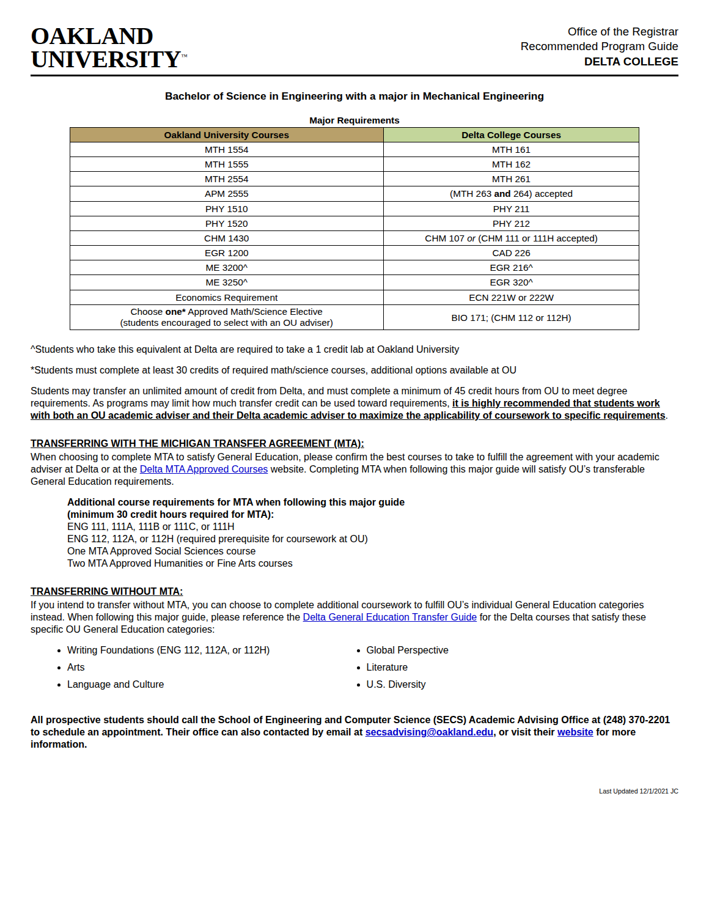OAKLAND
UNIVERSITY™
Office of the Registrar
Recommended Program Guide
DELTA COLLEGE
Bachelor of Science in Engineering with a major in Mechanical Engineering
Major Requirements
| Oakland University Courses | Delta College Courses |
| --- | --- |
| MTH 1554 | MTH 161 |
| MTH 1555 | MTH 162 |
| MTH 2554 | MTH 261 |
| APM 2555 | (MTH 263 and 264) accepted |
| PHY 1510 | PHY 211 |
| PHY 1520 | PHY 212 |
| CHM 1430 | CHM 107 or (CHM 111 or 111H accepted) |
| EGR 1200 | CAD 226 |
| ME 3200^ | EGR 216^ |
| ME 3250^ | EGR 320^ |
| Economics Requirement | ECN 221W or 222W |
| Choose one* Approved Math/Science Elective (students encouraged to select with an OU adviser) | BIO 171; (CHM 112 or 112H) |
^Students who take this equivalent at Delta are required to take a 1 credit lab at Oakland University
*Students must complete at least 30 credits of required math/science courses, additional options available at OU
Students may transfer an unlimited amount of credit from Delta, and must complete a minimum of 45 credit hours from OU to meet degree requirements. As programs may limit how much transfer credit can be used toward requirements, it is highly recommended that students work with both an OU academic adviser and their Delta academic adviser to maximize the applicability of coursework to specific requirements.
TRANSFERRING WITH THE MICHIGAN TRANSFER AGREEMENT (MTA):
When choosing to complete MTA to satisfy General Education, please confirm the best courses to take to fulfill the agreement with your academic adviser at Delta or at the Delta MTA Approved Courses website. Completing MTA when following this major guide will satisfy OU’s transferable General Education requirements.
Additional course requirements for MTA when following this major guide
(minimum 30 credit hours required for MTA):
ENG 111, 111A, 111B or 111C, or 111H
ENG 112, 112A, or 112H (required prerequisite for coursework at OU)
One MTA Approved Social Sciences course
Two MTA Approved Humanities or Fine Arts courses
TRANSFERRING WITHOUT MTA:
If you intend to transfer without MTA, you can choose to complete additional coursework to fulfill OU’s individual General Education categories instead. When following this major guide, please reference the Delta General Education Transfer Guide for the Delta courses that satisfy these specific OU General Education categories:
Writing Foundations (ENG 112, 112A, or 112H)
Arts
Language and Culture
Global Perspective
Literature
U.S. Diversity
All prospective students should call the School of Engineering and Computer Science (SECS) Academic Advising Office at (248) 370-2201 to schedule an appointment. Their office can also contacted by email at secsadvising@oakland.edu, or visit their website for more information.
Last Updated 12/1/2021 JC